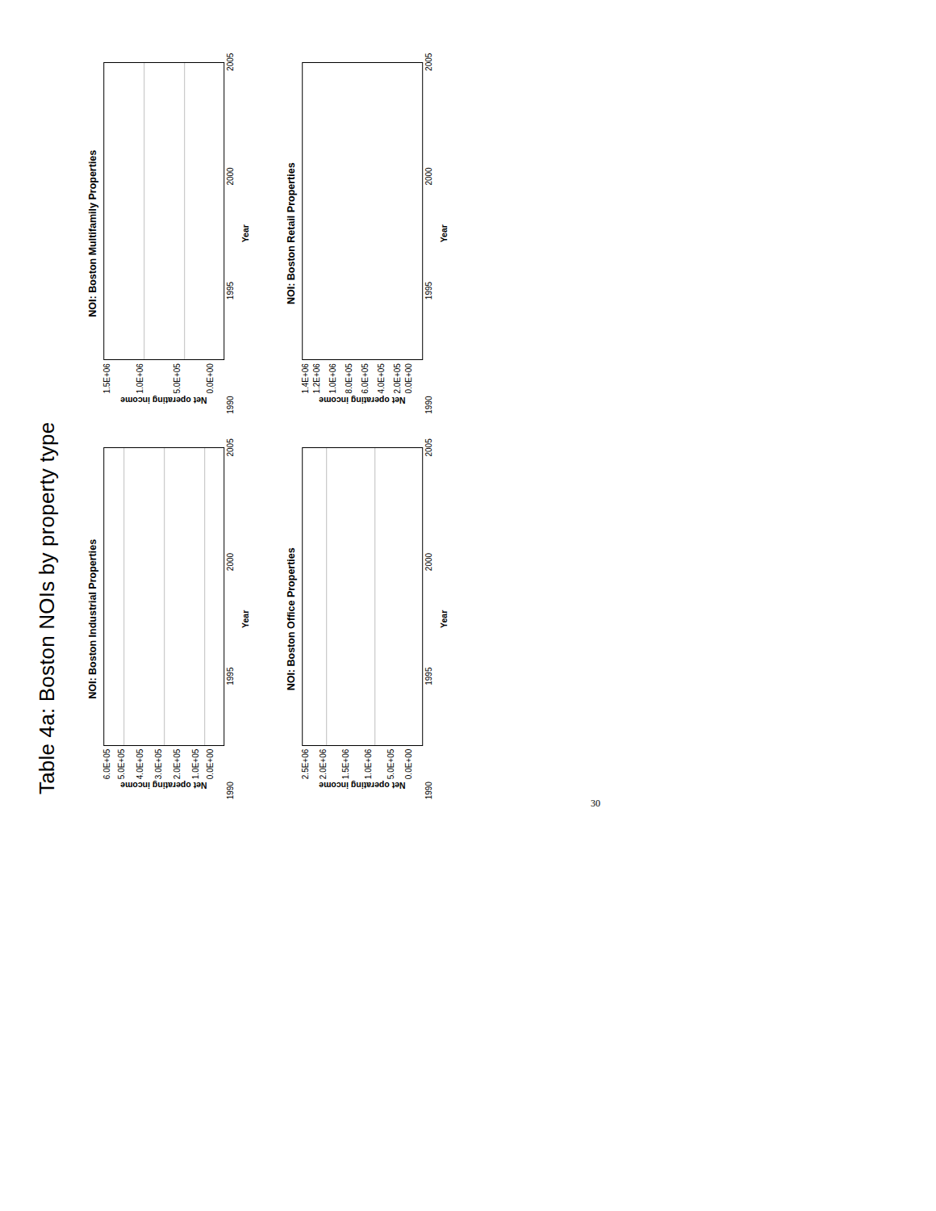Table 4a: Boston NOIs by property type
NOI: Boston Industrial Properties
Net operating income
6.0E+05 5.0E+05 4.0E+05 3.0E+05 2.0E+05 1.0E+05 0.0E+00
1990 1995 2000 2005
Year
NOI: Boston Multifamily Properties
Net operating income
1.5E+06 1.0E+06 5.0E+05 0.0E+00
1990 1995 2000 2005
Year
NOI: Boston Office Properties
Net operating income
2.5E+06 2.0E+06 1.5E+06 1.0E+06 5.0E+05 0.0E+00
1990 1995 2000 2005
Year
NOI: Boston Retail Properties
Net operating income
1.4E+06 1.2E+06 1.0E+06 8.0E+05 6.0E+05 4.0E+05 2.0E+05 0.0E+00
1990 1995 2000 2005
Year
30